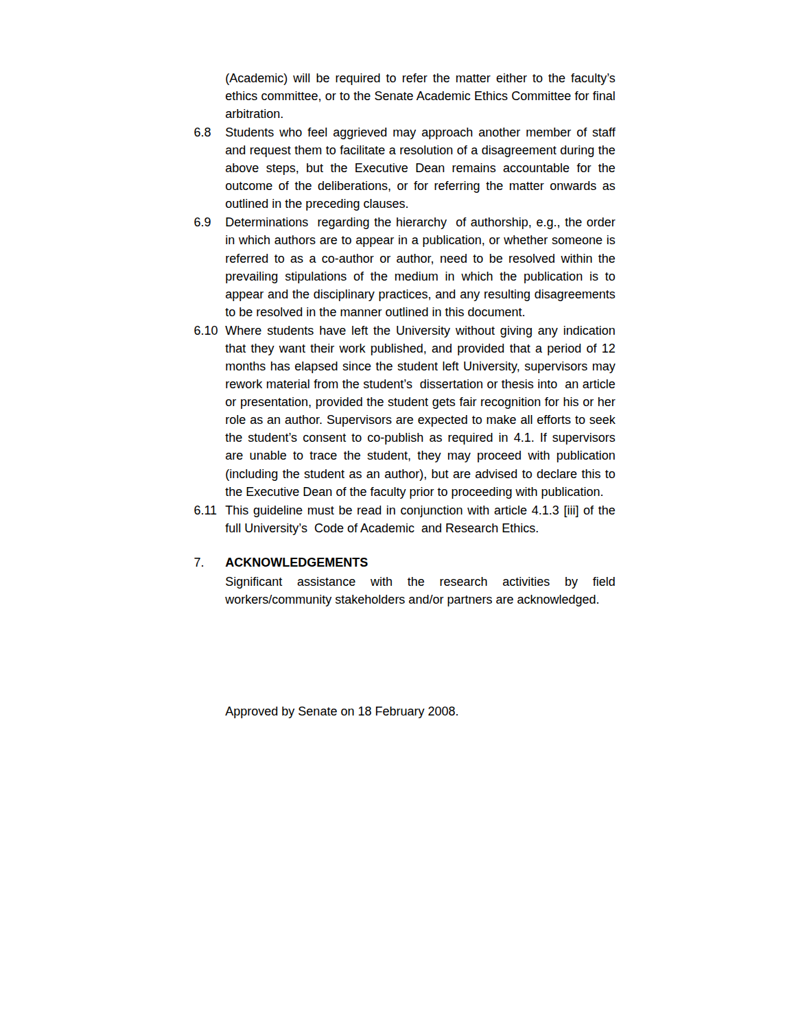(Academic) will be required to refer the matter either to the faculty’s ethics committee, or to the Senate Academic Ethics Committee for final arbitration.
6.8
Students who feel aggrieved may approach another member of staff and request them to facilitate a resolution of a disagreement during the above steps, but the Executive Dean remains accountable for the outcome of the deliberations, or for referring the matter onwards as outlined in the preceding clauses.
6.9
Determinations regarding the hierarchy of authorship, e.g., the order in which authors are to appear in a publication, or whether someone is referred to as a co-author or author, need to be resolved within the prevailing stipulations of the medium in which the publication is to appear and the disciplinary practices, and any resulting disagreements to be resolved in the manner outlined in this document.
6.10
Where students have left the University without giving any indication that they want their work published, and provided that a period of 12 months has elapsed since the student left University, supervisors may rework material from the student’s dissertation or thesis into an article or presentation, provided the student gets fair recognition for his or her role as an author. Supervisors are expected to make all efforts to seek the student’s consent to co-publish as required in 4.1. If supervisors are unable to trace the student, they may proceed with publication (including the student as an author), but are advised to declare this to the Executive Dean of the faculty prior to proceeding with publication.
6.11
This guideline must be read in conjunction with article 4.1.3 [iii] of the full University’s Code of Academic and Research Ethics.
7.
ACKNOWLEDGEMENTS
Significant assistance with the research activities by field
workers/community stakeholders and/or partners are acknowledged.
Approved by Senate on 18 February 2008.